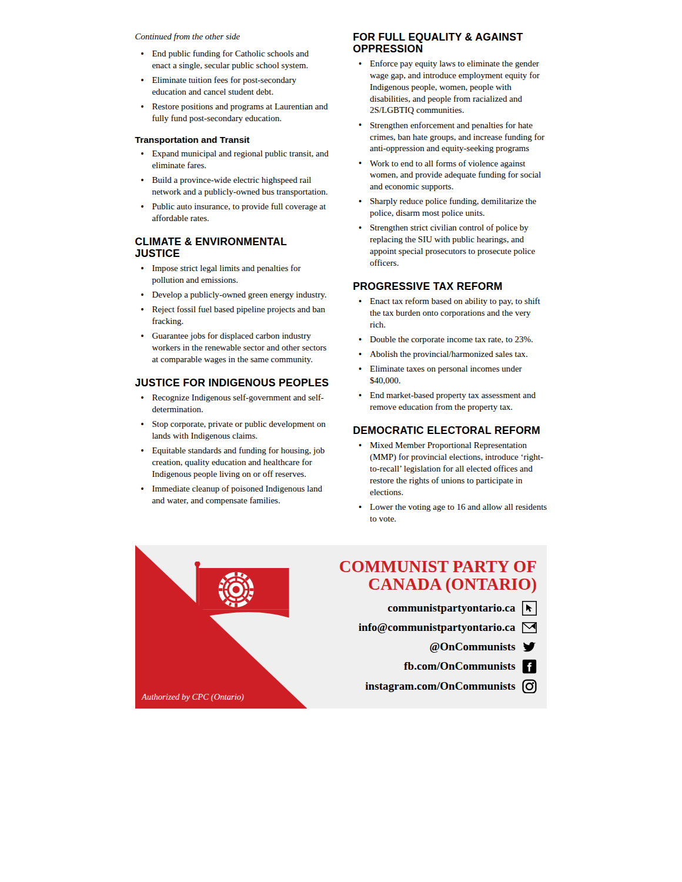Continued from the other side
End public funding for Catholic schools and enact a single, secular public school system.
Eliminate tuition fees for post-secondary education and cancel student debt.
Restore positions and programs at Laurentian and fully fund post-secondary education.
Transportation and Transit
Expand municipal and regional public transit, and eliminate fares.
Build a province-wide electric highspeed rail network and a publicly-owned bus transportation.
Public auto insurance, to provide full coverage at affordable rates.
Climate & Environmental Justice
Impose strict legal limits and penalties for pollution and emissions.
Develop a publicly-owned green energy industry.
Reject fossil fuel based pipeline projects and ban fracking.
Guarantee jobs for displaced carbon industry workers in the renewable sector and other sectors at comparable wages in the same community.
Justice for Indigenous Peoples
Recognize Indigenous self-government and self-determination.
Stop corporate, private or public development on lands with Indigenous claims.
Equitable standards and funding for housing, job creation, quality education and healthcare for Indigenous people living on or off reserves.
Immediate cleanup of poisoned Indigenous land and water, and compensate families.
For Full Equality & Against Oppression
Enforce pay equity laws to eliminate the gender wage gap, and introduce employment equity for Indigenous people, women, people with disabilities, and people from racialized and 2S/LGBTIQ communities.
Strengthen enforcement and penalties for hate crimes, ban hate groups, and increase funding for anti-oppression and equity-seeking programs
Work to end to all forms of violence against women, and provide adequate funding for social and economic supports.
Sharply reduce police funding, demilitarize the police, disarm most police units.
Strengthen strict civilian control of police by replacing the SIU with public hearings, and appoint special prosecutors to prosecute police officers.
Progressive Tax Reform
Enact tax reform based on ability to pay, to shift the tax burden onto corporations and the very rich.
Double the corporate income tax rate, to 23%.
Abolish the provincial/harmonized sales tax.
Eliminate taxes on personal incomes under $40,000.
End market-based property tax assessment and remove education from the property tax.
Democratic Electoral Reform
Mixed Member Proportional Representation (MMP) for provincial elections, introduce ‘right-to-recall’ legislation for all elected offices and restore the rights of unions to participate in elections.
Lower the voting age to 16 and allow all residents to vote.
Authorized by CPC (Ontario)
Communist Party of Canada (Ontario)
communistpartyontario.ca
info@communistpartyontario.ca
@OnCommunists
fb.com/OnCommunists
instagram.com/OnCommunists